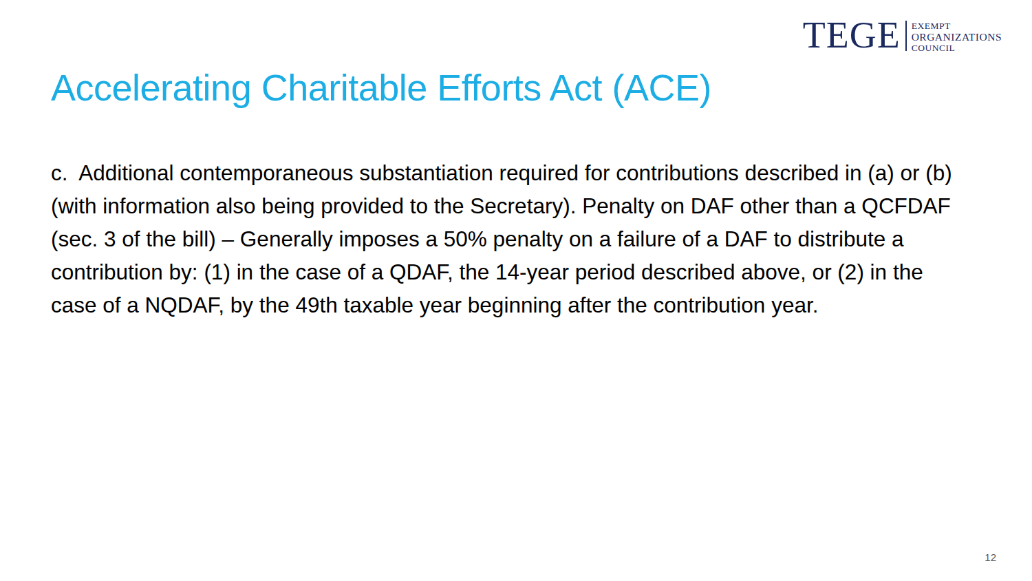TEGE
Exempt Organizations Council
Accelerating Charitable Efforts Act (ACE)
c. Additional contemporaneous substantiation required for contributions described in (a) or (b) (with information also being provided to the Secretary). Penalty on DAF other than a QCFDAF (sec. 3 of the bill) – Generally imposes a 50% penalty on a failure of a DAF to distribute a contribution by: (1) in the case of a QDAF, the 14-year period described above, or (2) in the case of a NQDAF, by the 49th taxable year beginning after the contribution year.
12